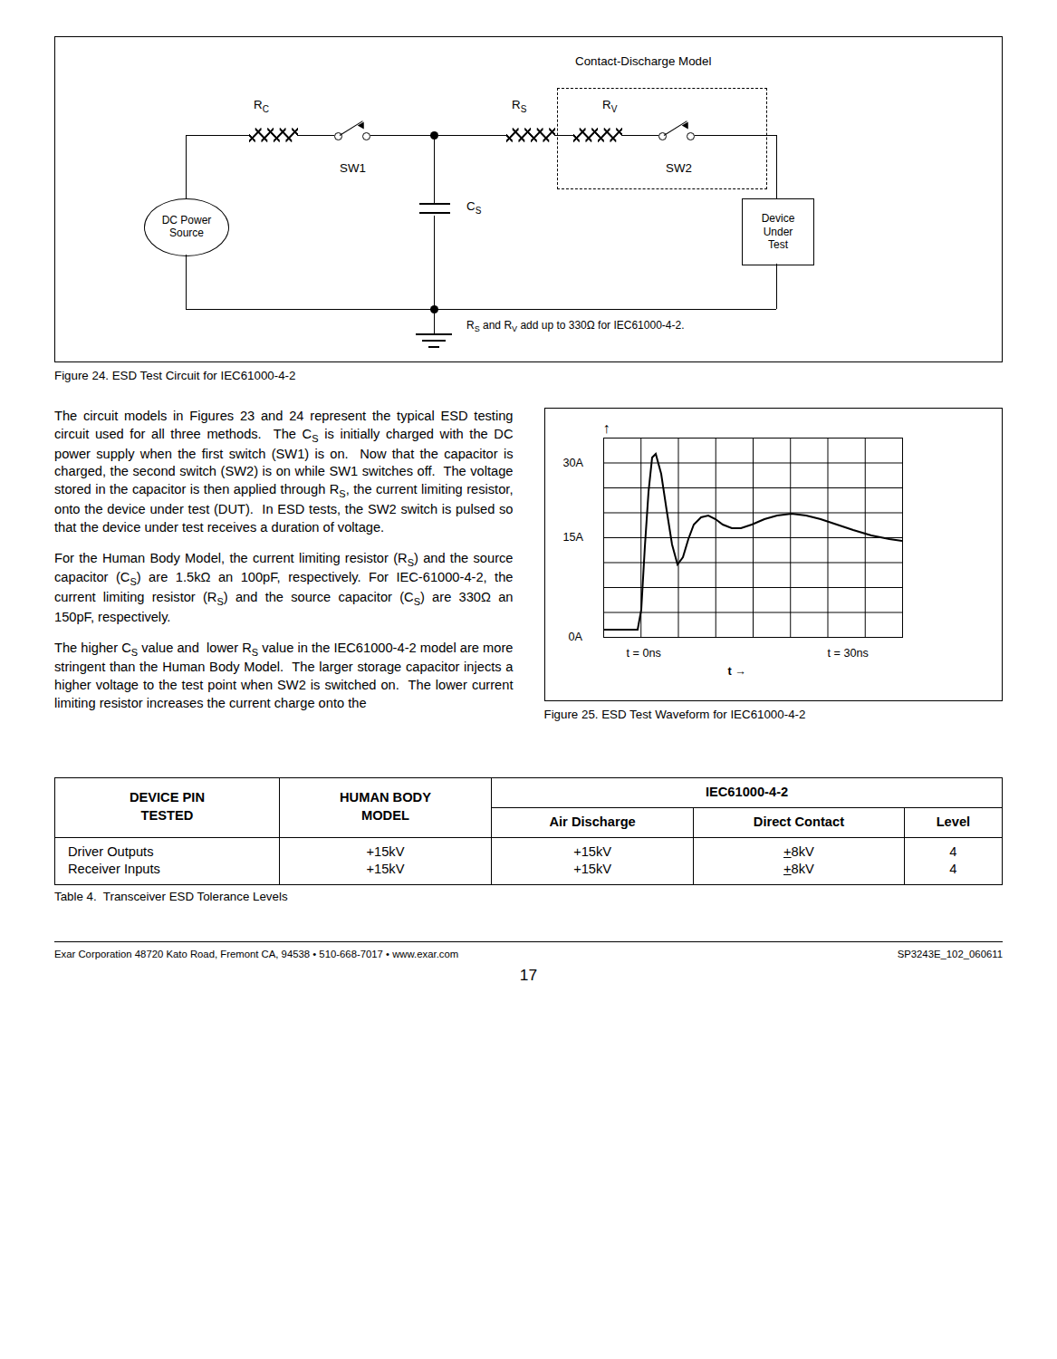Contact-Discharge Model
RC
RS
RV
SW1
SW2
CS
Device
Under
Test
DC Power
Source
RS and RV add up to 330Ω for IEC61000-4-2.
Figure 24. ESD Test Circuit for IEC61000-4-2
The circuit models in Figures 23 and 24 represent the typical ESD testing circuit used for all three methods. The CS is initially charged with the DC power supply when the first switch (SW1) is on. Now that the capacitor is charged, the second switch (SW2) is on while SW1 switches off. The voltage stored in the capacitor is then applied through RS, the current limiting resistor, onto the device under test (DUT). In ESD tests, the SW2 switch is pulsed so that the device under test receives a duration of voltage.
For the Human Body Model, the current limiting resistor (RS) and the source capacitor (CS) are 1.5kΩ an 100pF, respectively. For IEC-61000-4-2, the current limiting resistor (RS) and the source capacitor (CS) are 330Ω an 150pF, respectively.
The higher CS value and lower RS value in the IEC61000-4-2 model are more stringent than the Human Body Model. The larger storage capacitor injects a higher voltage to the test point when SW2 is switched on. The lower current limiting resistor increases the current charge onto the
↑
30A
15A
0A
t = 0ns
t = 30ns
t →
Figure 25. ESD Test Waveform for IEC61000-4-2
| DEVICE PIN TESTED | HUMAN BODY MODEL | IEC61000-4-2 |
| --- | --- | --- |
| Air Discharge | Direct Contact | Level |
| Driver Outputs Receiver Inputs | +15kV +15kV | +15kV +15kV | + 8kV + 8kV | 4 4 |
Table 4. Transceiver ESD Tolerance Levels
Exar Corporation 48720 Kato Road, Fremont CA, 94538 • 510-668-7017 • www.exar.com SP3243E_102_060611
17